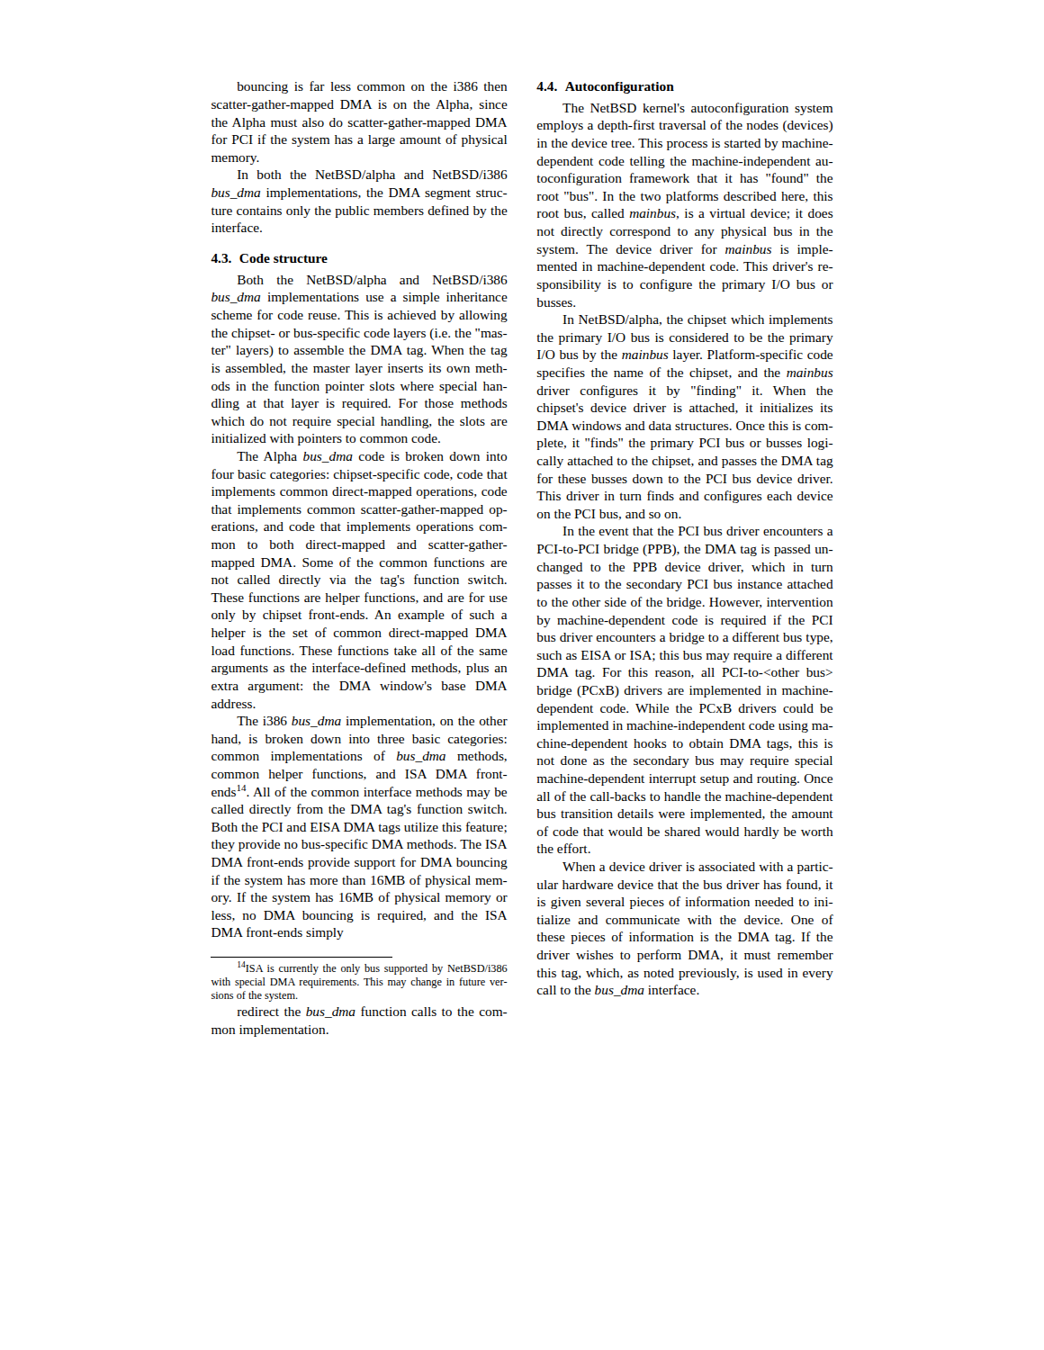bouncing is far less common on the i386 then scatter-gather-mapped DMA is on the Alpha, since the Alpha must also do scatter-gather-mapped DMA for PCI if the system has a large amount of physical memory.
In both the NetBSD/alpha and NetBSD/i386 bus_dma implementations, the DMA segment structure contains only the public members defined by the interface.
4.3. Code structure
Both the NetBSD/alpha and NetBSD/i386 bus_dma implementations use a simple inheritance scheme for code reuse. This is achieved by allowing the chipset- or bus-specific code layers (i.e. the "master" layers) to assemble the DMA tag. When the tag is assembled, the master layer inserts its own methods in the function pointer slots where special handling at that layer is required. For those methods which do not require special handling, the slots are initialized with pointers to common code.
The Alpha bus_dma code is broken down into four basic categories: chipset-specific code, code that implements common direct-mapped operations, code that implements common scatter-gather-mapped operations, and code that implements operations common to both direct-mapped and scatter-gather-mapped DMA. Some of the common functions are not called directly via the tag's function switch. These functions are helper functions, and are for use only by chipset front-ends. An example of such a helper is the set of common direct-mapped DMA load functions. These functions take all of the same arguments as the interface-defined methods, plus an extra argument: the DMA window's base DMA address.
The i386 bus_dma implementation, on the other hand, is broken down into three basic categories: common implementations of bus_dma methods, common helper functions, and ISA DMA front-ends14. All of the common interface methods may be called directly from the DMA tag's function switch. Both the PCI and EISA DMA tags utilize this feature; they provide no bus-specific DMA methods. The ISA DMA front-ends provide support for DMA bouncing if the system has more than 16MB of physical memory. If the system has 16MB of physical memory or less, no DMA bouncing is required, and the ISA DMA front-ends simply
14ISA is currently the only bus supported by NetBSD/i386 with special DMA requirements. This may change in future versions of the system.
redirect the bus_dma function calls to the common implementation.
4.4. Autoconfiguration
The NetBSD kernel's autoconfiguration system employs a depth-first traversal of the nodes (devices) in the device tree. This process is started by machine-dependent code telling the machine-independent autoconfiguration framework that it has "found" the root "bus". In the two platforms described here, this root bus, called mainbus, is a virtual device; it does not directly correspond to any physical bus in the system. The device driver for mainbus is implemented in machine-dependent code. This driver's responsibility is to configure the primary I/O bus or busses.
In NetBSD/alpha, the chipset which implements the primary I/O bus is considered to be the primary I/O bus by the mainbus layer. Platform-specific code specifies the name of the chipset, and the mainbus driver configures it by "finding" it. When the chipset's device driver is attached, it initializes its DMA windows and data structures. Once this is complete, it "finds" the primary PCI bus or busses logically attached to the chipset, and passes the DMA tag for these busses down to the PCI bus device driver. This driver in turn finds and configures each device on the PCI bus, and so on.
In the event that the PCI bus driver encounters a PCI-to-PCI bridge (PPB), the DMA tag is passed unchanged to the PPB device driver, which in turn passes it to the secondary PCI bus instance attached to the other side of the bridge. However, intervention by machine-dependent code is required if the PCI bus driver encounters a bridge to a different bus type, such as EISA or ISA; this bus may require a different DMA tag. For this reason, all PCI-to-<other bus> bridge (PCxB) drivers are implemented in machine-dependent code. While the PCxB drivers could be implemented in machine-independent code using machine-dependent hooks to obtain DMA tags, this is not done as the secondary bus may require special machine-dependent interrupt setup and routing. Once all of the call-backs to handle the machine-dependent bus transition details were implemented, the amount of code that would be shared would hardly be worth the effort.
When a device driver is associated with a particular hardware device that the bus driver has found, it is given several pieces of information needed to initialize and communicate with the device. One of these pieces of information is the DMA tag. If the driver wishes to perform DMA, it must remember this tag, which, as noted previously, is used in every call to the bus_dma interface.